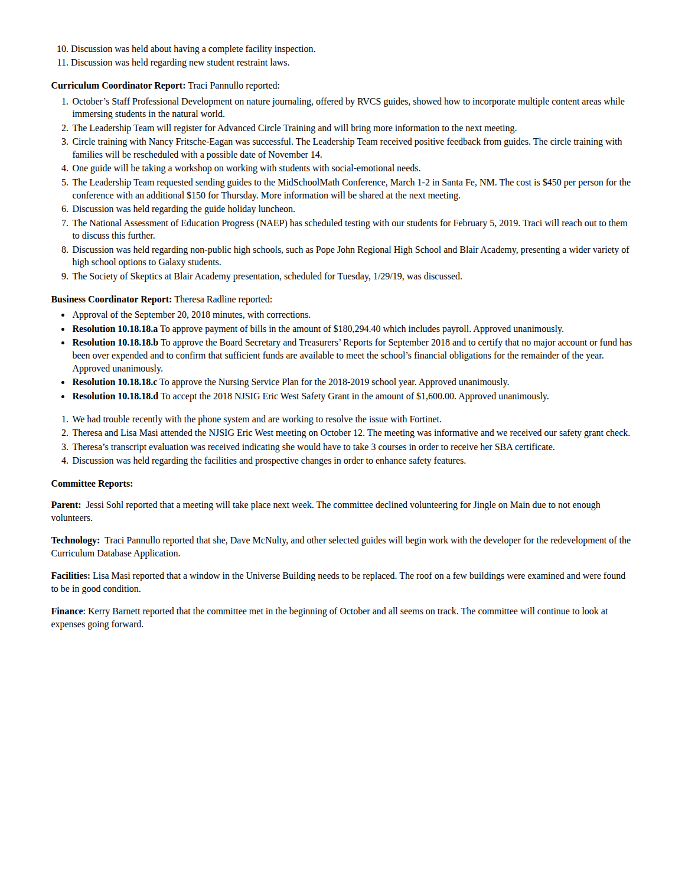Discussion was held about having a complete facility inspection.
Discussion was held regarding new student restraint laws.
Curriculum Coordinator Report: Traci Pannullo reported:
October’s Staff Professional Development on nature journaling, offered by RVCS guides, showed how to incorporate multiple content areas while immersing students in the natural world.
The Leadership Team will register for Advanced Circle Training and will bring more information to the next meeting.
Circle training with Nancy Fritsche-Eagan was successful. The Leadership Team received positive feedback from guides. The circle training with families will be rescheduled with a possible date of November 14.
One guide will be taking a workshop on working with students with social-emotional needs.
The Leadership Team requested sending guides to the MidSchoolMath Conference, March 1-2 in Santa Fe, NM. The cost is $450 per person for the conference with an additional $150 for Thursday. More information will be shared at the next meeting.
Discussion was held regarding the guide holiday luncheon.
The National Assessment of Education Progress (NAEP) has scheduled testing with our students for February 5, 2019. Traci will reach out to them to discuss this further.
Discussion was held regarding non-public high schools, such as Pope John Regional High School and Blair Academy, presenting a wider variety of high school options to Galaxy students.
The Society of Skeptics at Blair Academy presentation, scheduled for Tuesday, 1/29/19, was discussed.
Business Coordinator Report: Theresa Radline reported:
Approval of the September 20, 2018 minutes, with corrections.
Resolution 10.18.18.a To approve payment of bills in the amount of $180,294.40 which includes payroll. Approved unanimously.
Resolution 10.18.18.b To approve the Board Secretary and Treasurers’ Reports for September 2018 and to certify that no major account or fund has been over expended and to confirm that sufficient funds are available to meet the school’s financial obligations for the remainder of the year. Approved unanimously.
Resolution 10.18.18.c To approve the Nursing Service Plan for the 2018-2019 school year. Approved unanimously.
Resolution 10.18.18.d To accept the 2018 NJSIG Eric West Safety Grant in the amount of $1,600.00. Approved unanimously.
We had trouble recently with the phone system and are working to resolve the issue with Fortinet.
Theresa and Lisa Masi attended the NJSIG Eric West meeting on October 12. The meeting was informative and we received our safety grant check.
Theresa’s transcript evaluation was received indicating she would have to take 3 courses in order to receive her SBA certificate.
Discussion was held regarding the facilities and prospective changes in order to enhance safety features.
Committee Reports:
Parent: Jessi Sohl reported that a meeting will take place next week. The committee declined volunteering for Jingle on Main due to not enough volunteers.
Technology: Traci Pannullo reported that she, Dave McNulty, and other selected guides will begin work with the developer for the redevelopment of the Curriculum Database Application.
Facilities: Lisa Masi reported that a window in the Universe Building needs to be replaced. The roof on a few buildings were examined and were found to be in good condition.
Finance: Kerry Barnett reported that the committee met in the beginning of October and all seems on track. The committee will continue to look at expenses going forward.